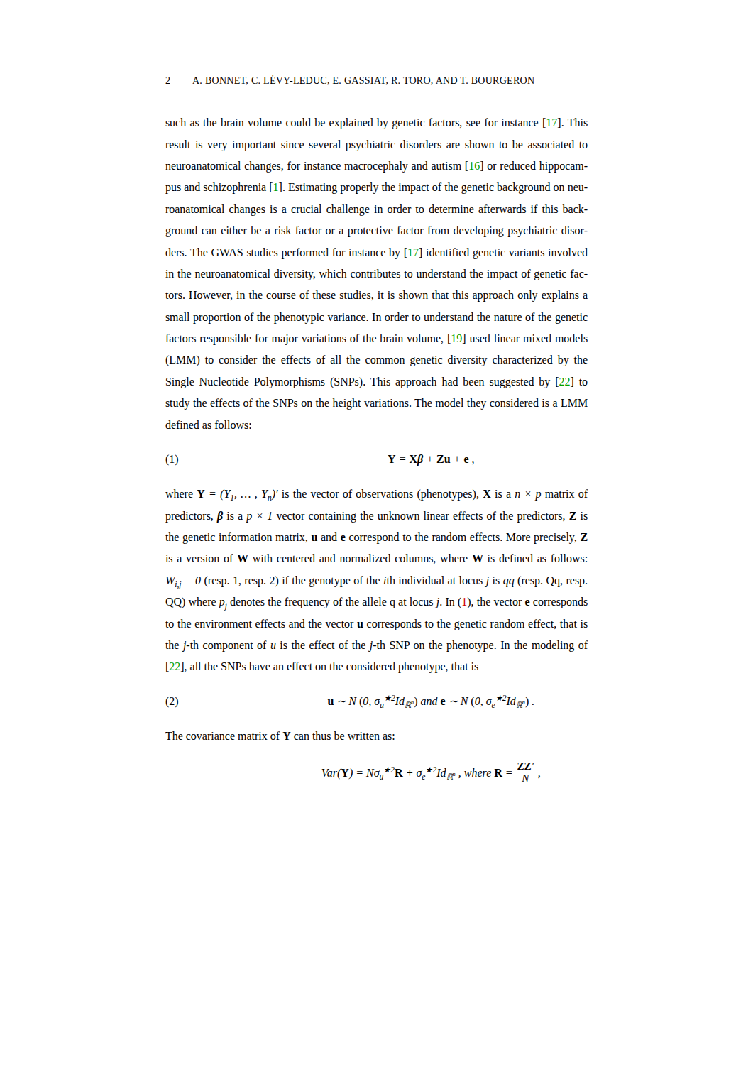2 A. BONNET, C. LÉVY-LEDUC, E. GASSIAT, R. TORO, AND T. BOURGERON
such as the brain volume could be explained by genetic factors, see for instance [17]. This result is very important since several psychiatric disorders are shown to be associated to neuroanatomical changes, for instance macrocephaly and autism [16] or reduced hippocampus and schizophrenia [1]. Estimating properly the impact of the genetic background on neuroanatomical changes is a crucial challenge in order to determine afterwards if this background can either be a risk factor or a protective factor from developing psychiatric disorders. The GWAS studies performed for instance by [17] identified genetic variants involved in the neuroanatomical diversity, which contributes to understand the impact of genetic factors. However, in the course of these studies, it is shown that this approach only explains a small proportion of the phenotypic variance. In order to understand the nature of the genetic factors responsible for major variations of the brain volume, [19] used linear mixed models (LMM) to consider the effects of all the common genetic diversity characterized by the Single Nucleotide Polymorphisms (SNPs). This approach had been suggested by [22] to study the effects of the SNPs on the height variations. The model they considered is a LMM defined as follows:
(1)
Y = Xβ + Zu + e ,
where Y = (Y1, … , Yn)′ is the vector of observations (phenotypes), X is a n × p matrix of predictors, β is a p × 1 vector containing the unknown linear effects of the predictors, Z is the genetic information matrix, u and e correspond to the random effects. More precisely, Z is a version of W with centered and normalized columns, where W is defined as follows: Wi,j = 0 (resp. 1, resp. 2) if the genotype of the ith individual at locus j is qq (resp. Qq, resp. QQ) where pj denotes the frequency of the allele q at locus j. In (1), the vector e corresponds to the environment effects and the vector u corresponds to the genetic random effect, that is the j-th component of u is the effect of the j-th SNP on the phenotype. In the modeling of [22], all the SNPs have an effect on the considered phenotype, that is
(2)
u ∼ N (0, σu★2Idℝn) and e ∼ N (0, σe★2Idℝn) .
The covariance matrix of Y can thus be written as:
Var(Y) = Nσu★2R + σe★2Idℝn , where R = ZZ′N ,